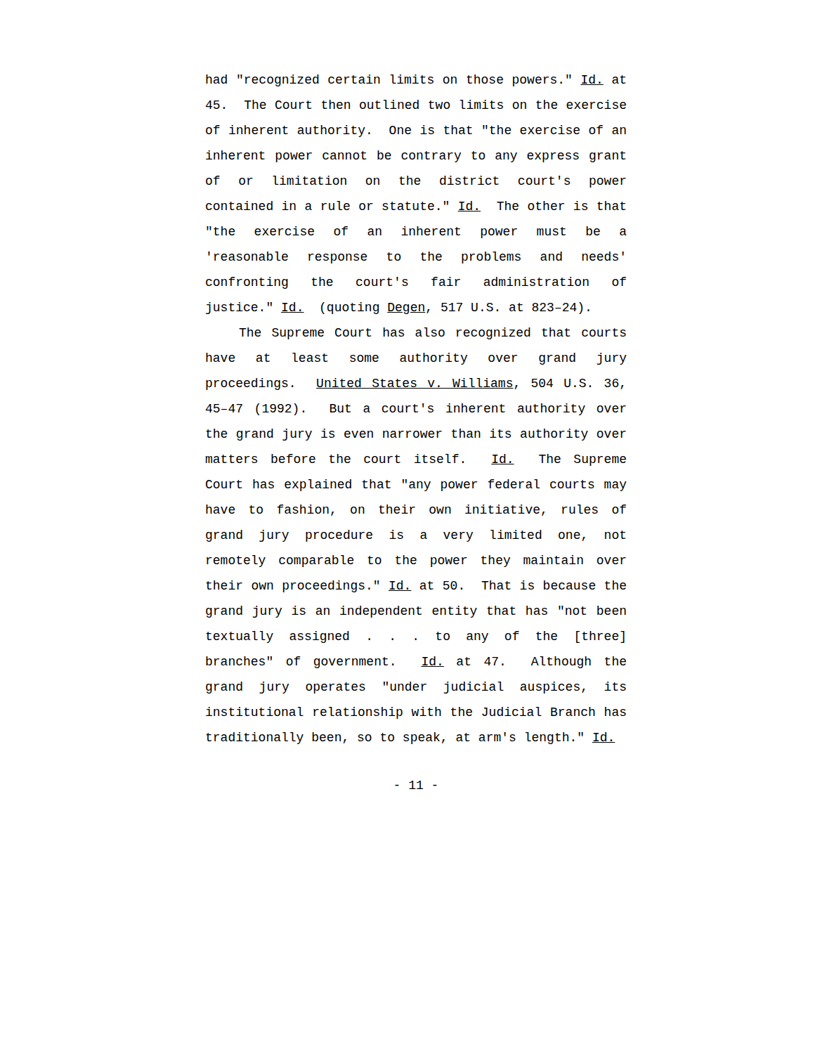had "recognized certain limits on those powers." Id. at 45. The Court then outlined two limits on the exercise of inherent authority. One is that "the exercise of an inherent power cannot be contrary to any express grant of or limitation on the district court's power contained in a rule or statute." Id. The other is that "the exercise of an inherent power must be a 'reasonable response to the problems and needs' confronting the court's fair administration of justice." Id. (quoting Degen, 517 U.S. at 823–24).
The Supreme Court has also recognized that courts have at least some authority over grand jury proceedings. United States v. Williams, 504 U.S. 36, 45–47 (1992). But a court's inherent authority over the grand jury is even narrower than its authority over matters before the court itself. Id. The Supreme Court has explained that "any power federal courts may have to fashion, on their own initiative, rules of grand jury procedure is a very limited one, not remotely comparable to the power they maintain over their own proceedings." Id. at 50. That is because the grand jury is an independent entity that has "not been textually assigned . . . to any of the [three] branches" of government. Id. at 47. Although the grand jury operates "under judicial auspices, its institutional relationship with the Judicial Branch has traditionally been, so to speak, at arm's length." Id.
- 11 -